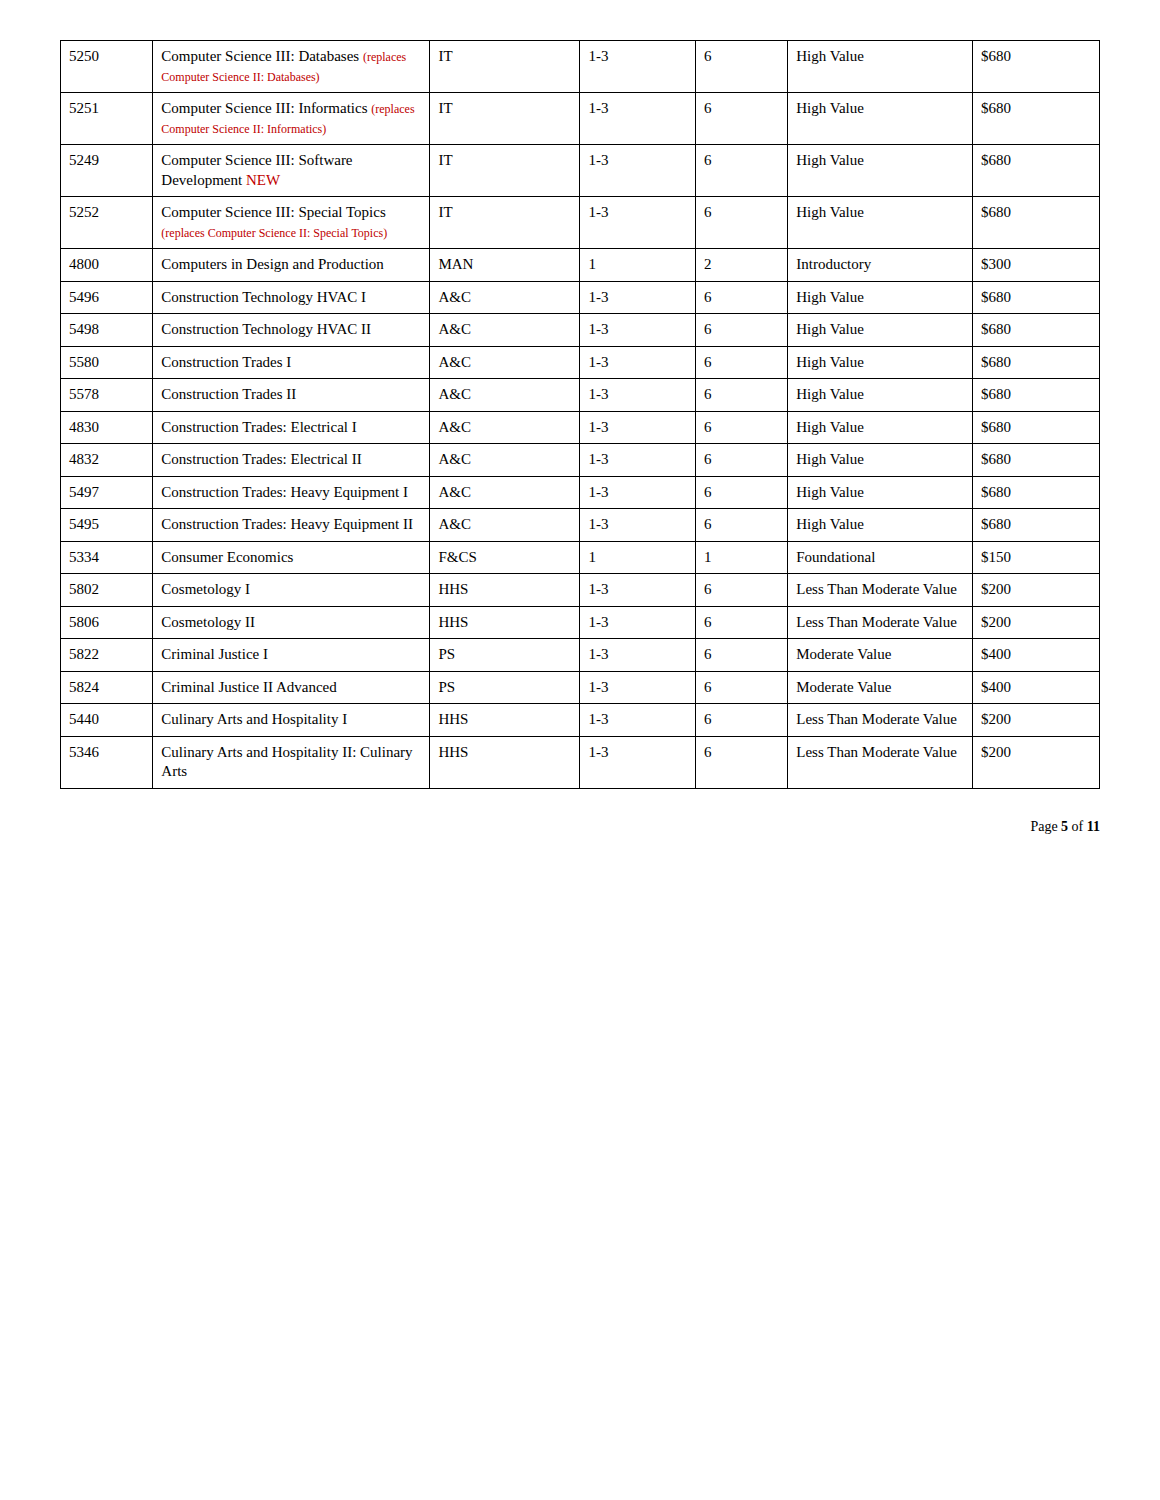| 5250 | Computer Science III: Databases (replaces Computer Science II: Databases) | IT | 1-3 | 6 | High Value | $680 |
| 5251 | Computer Science III: Informatics (replaces Computer Science II: Informatics) | IT | 1-3 | 6 | High Value | $680 |
| 5249 | Computer Science III: Software Development NEW | IT | 1-3 | 6 | High Value | $680 |
| 5252 | Computer Science III: Special Topics (replaces Computer Science II: Special Topics) | IT | 1-3 | 6 | High Value | $680 |
| 4800 | Computers in Design and Production | MAN | 1 | 2 | Introductory | $300 |
| 5496 | Construction Technology HVAC I | A&C | 1-3 | 6 | High Value | $680 |
| 5498 | Construction Technology HVAC II | A&C | 1-3 | 6 | High Value | $680 |
| 5580 | Construction Trades I | A&C | 1-3 | 6 | High Value | $680 |
| 5578 | Construction Trades II | A&C | 1-3 | 6 | High Value | $680 |
| 4830 | Construction Trades: Electrical I | A&C | 1-3 | 6 | High Value | $680 |
| 4832 | Construction Trades: Electrical II | A&C | 1-3 | 6 | High Value | $680 |
| 5497 | Construction Trades: Heavy Equipment I | A&C | 1-3 | 6 | High Value | $680 |
| 5495 | Construction Trades: Heavy Equipment II | A&C | 1-3 | 6 | High Value | $680 |
| 5334 | Consumer Economics | F&CS | 1 | 1 | Foundational | $150 |
| 5802 | Cosmetology I | HHS | 1-3 | 6 | Less Than Moderate Value | $200 |
| 5806 | Cosmetology II | HHS | 1-3 | 6 | Less Than Moderate Value | $200 |
| 5822 | Criminal Justice I | PS | 1-3 | 6 | Moderate Value | $400 |
| 5824 | Criminal Justice II Advanced | PS | 1-3 | 6 | Moderate Value | $400 |
| 5440 | Culinary Arts and Hospitality I | HHS | 1-3 | 6 | Less Than Moderate Value | $200 |
| 5346 | Culinary Arts and Hospitality II: Culinary Arts | HHS | 1-3 | 6 | Less Than Moderate Value | $200 |
Page 5 of 11